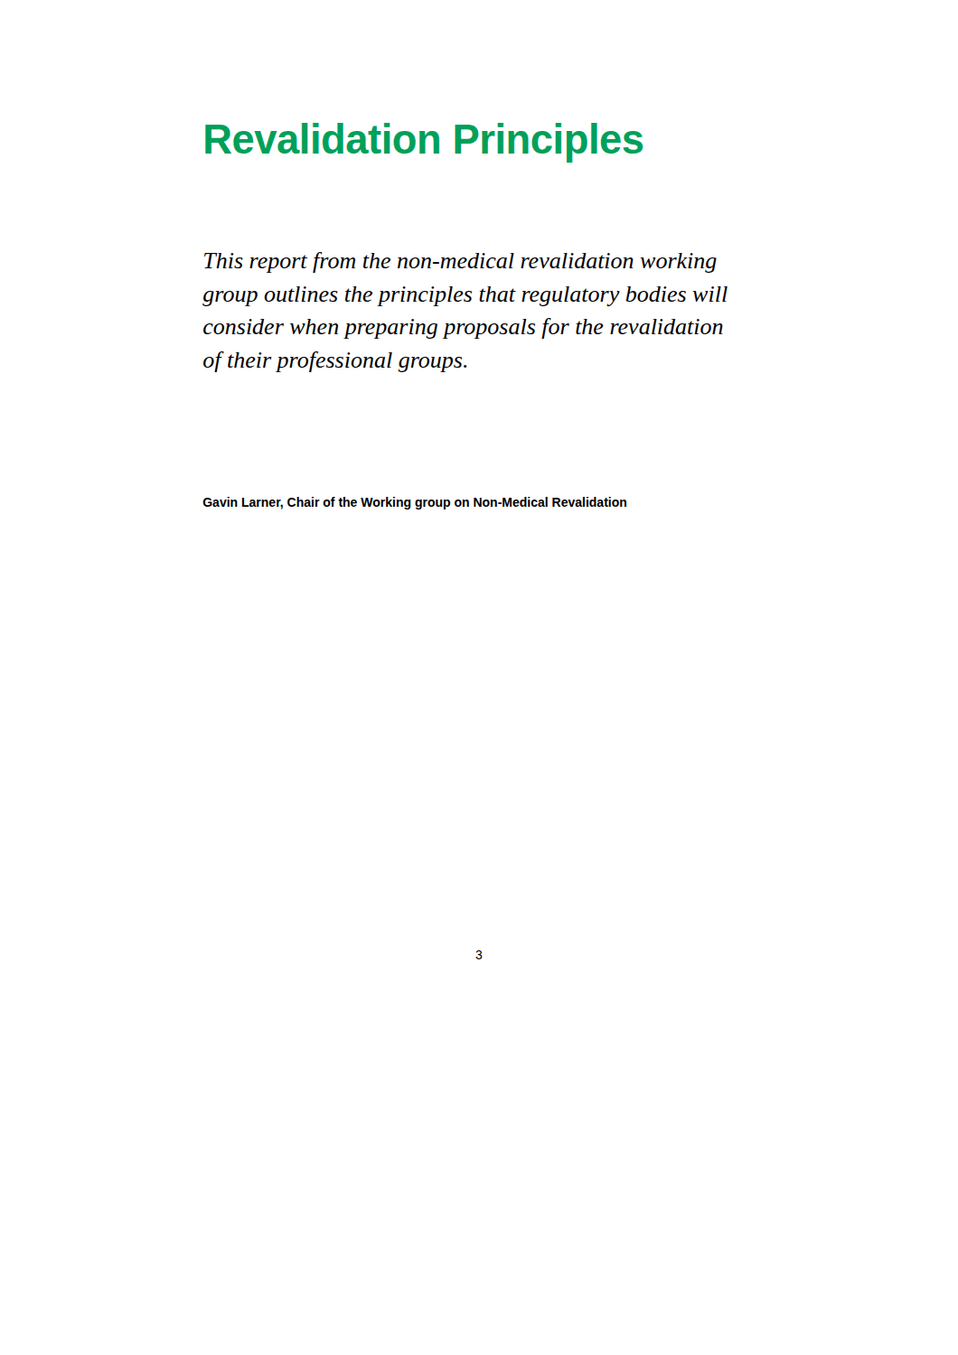Revalidation Principles
This report from the non-medical revalidation working group outlines the principles that regulatory bodies will consider when preparing proposals for the revalidation of their professional groups.
Gavin Larner, Chair of the Working group on Non-Medical Revalidation
3